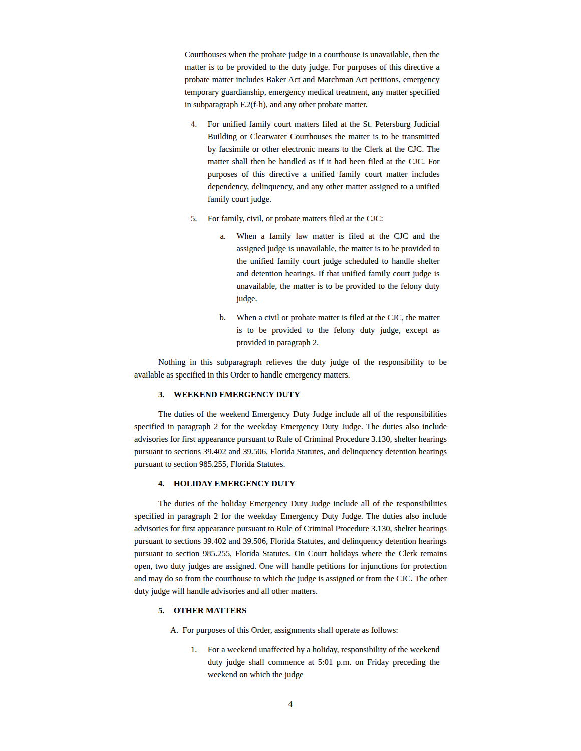Courthouses when the probate judge in a courthouse is unavailable, then the matter is to be provided to the duty judge. For purposes of this directive a probate matter includes Baker Act and Marchman Act petitions, emergency temporary guardianship, emergency medical treatment, any matter specified in subparagraph F.2(f-h), and any other probate matter.
For unified family court matters filed at the St. Petersburg Judicial Building or Clearwater Courthouses the matter is to be transmitted by facsimile or other electronic means to the Clerk at the CJC. The matter shall then be handled as if it had been filed at the CJC. For purposes of this directive a unified family court matter includes dependency, delinquency, and any other matter assigned to a unified family court judge.
For family, civil, or probate matters filed at the CJC:
When a family law matter is filed at the CJC and the assigned judge is unavailable, the matter is to be provided to the unified family court judge scheduled to handle shelter and detention hearings. If that unified family court judge is unavailable, the matter is to be provided to the felony duty judge.
When a civil or probate matter is filed at the CJC, the matter is to be provided to the felony duty judge, except as provided in paragraph 2.
Nothing in this subparagraph relieves the duty judge of the responsibility to be available as specified in this Order to handle emergency matters.
3. WEEKEND EMERGENCY DUTY
The duties of the weekend Emergency Duty Judge include all of the responsibilities specified in paragraph 2 for the weekday Emergency Duty Judge. The duties also include advisories for first appearance pursuant to Rule of Criminal Procedure 3.130, shelter hearings pursuant to sections 39.402 and 39.506, Florida Statutes, and delinquency detention hearings pursuant to section 985.255, Florida Statutes.
4. HOLIDAY EMERGENCY DUTY
The duties of the holiday Emergency Duty Judge include all of the responsibilities specified in paragraph 2 for the weekday Emergency Duty Judge. The duties also include advisories for first appearance pursuant to Rule of Criminal Procedure 3.130, shelter hearings pursuant to sections 39.402 and 39.506, Florida Statutes, and delinquency detention hearings pursuant to section 985.255, Florida Statutes. On Court holidays where the Clerk remains open, two duty judges are assigned. One will handle petitions for injunctions for protection and may do so from the courthouse to which the judge is assigned or from the CJC. The other duty judge will handle advisories and all other matters.
5. OTHER MATTERS
A. For purposes of this Order, assignments shall operate as follows:
For a weekend unaffected by a holiday, responsibility of the weekend duty judge shall commence at 5:01 p.m. on Friday preceding the weekend on which the judge
4